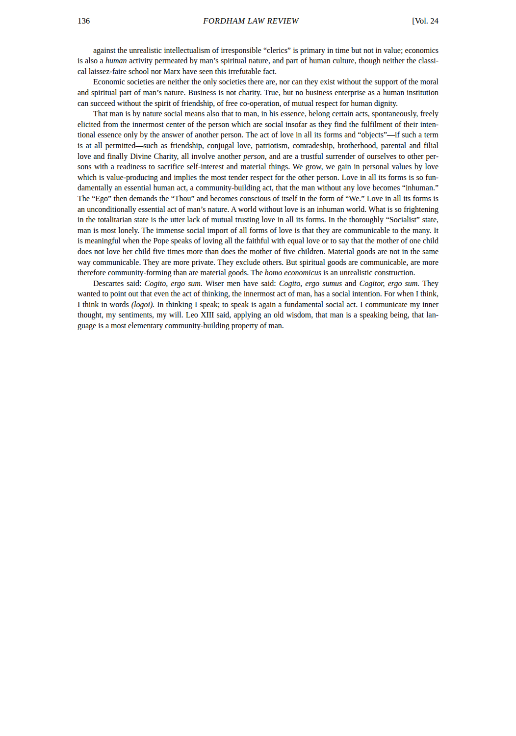136 FORDHAM LAW REVIEW [Vol. 24
against the unrealistic intellectualism of irresponsible “clerics” is primary in time but not in value; economics is also a human activity permeated by man’s spiritual nature, and part of human culture, though neither the classical laissez-faire school nor Marx have seen this irrefutable fact.
Economic societies are neither the only societies there are, nor can they exist without the support of the moral and spiritual part of man’s nature. Business is not charity. True, but no business enterprise as a human institution can succeed without the spirit of friendship, of free co-operation, of mutual respect for human dignity.
That man is by nature social means also that to man, in his essence, belong certain acts, spontaneously, freely elicited from the innermost center of the person which are social insofar as they find the fulfilment of their intentional essence only by the answer of another person. The act of love in all its forms and “objects”—if such a term is at all permitted—such as friendship, conjugal love, patriotism, comradeship, brotherhood, parental and filial love and finally Divine Charity, all involve another person, and are a trustful surrender of ourselves to other persons with a readiness to sacrifice self-interest and material things. We grow, we gain in personal values by love which is value-producing and implies the most tender respect for the other person. Love in all its forms is so fundamentally an essential human act, a community-building act, that the man without any love becomes “inhuman.” The “Ego” then demands the “Thou” and becomes conscious of itself in the form of “We.” Love in all its forms is an unconditionally essential act of man’s nature. A world without love is an inhuman world. What is so frightening in the totalitarian state is the utter lack of mutual trusting love in all its forms. In the thoroughly “Socialist” state, man is most lonely. The immense social import of all forms of love is that they are communicable to the many. It is meaningful when the Pope speaks of loving all the faithful with equal love or to say that the mother of one child does not love her child five times more than does the mother of five children. Material goods are not in the same way communicable. They are more private. They exclude others. But spiritual goods are communicable, are more therefore community-forming than are material goods. The homo economicus is an unrealistic construction.
Descartes said: Cogito, ergo sum. Wiser men have said: Cogito, ergo sumus and Cogitor, ergo sum. They wanted to point out that even the act of thinking, the innermost act of man, has a social intention. For when I think, I think in words (logoi). In thinking I speak; to speak is again a fundamental social act. I communicate my inner thought, my sentiments, my will. Leo XIII said, applying an old wisdom, that man is a speaking being, that language is a most elementary community-building property of man.